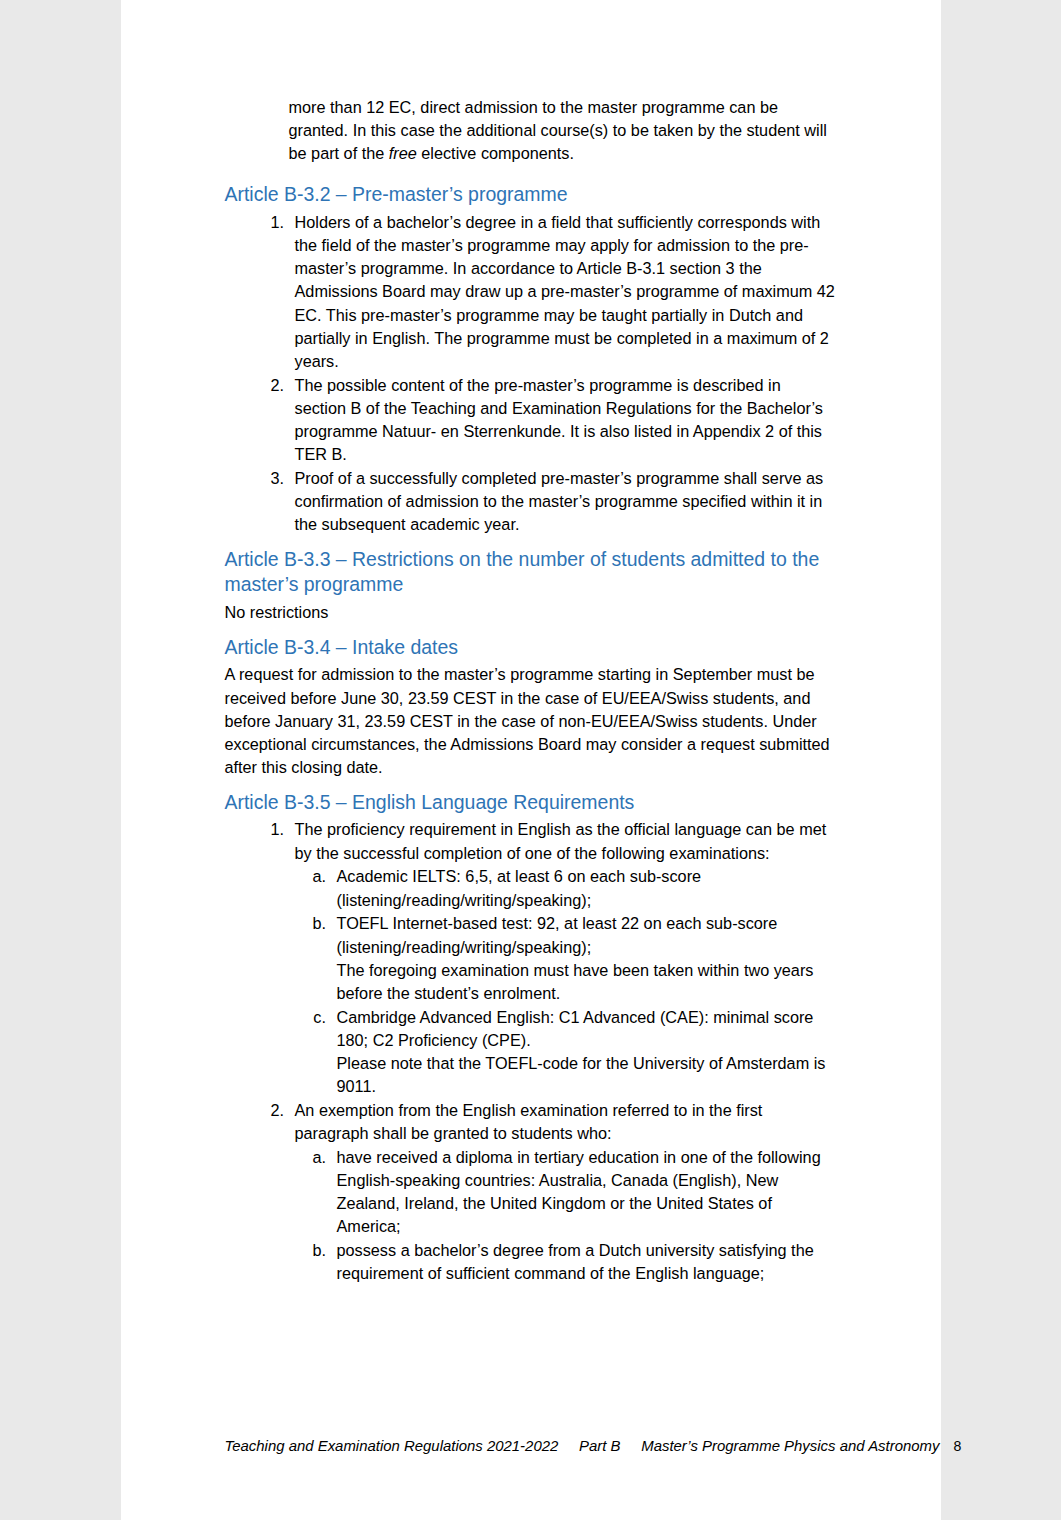more than 12 EC, direct admission to the master programme can be granted. In this case the additional course(s) to be taken by the student will be part of the free elective components.
Article B-3.2 – Pre-master’s programme
Holders of a bachelor’s degree in a field that sufficiently corresponds with the field of the master’s programme may apply for admission to the pre-master’s programme. In accordance to Article B-3.1 section 3 the Admissions Board may draw up a pre-master’s programme of maximum 42 EC. This pre-master’s programme may be taught partially in Dutch and partially in English. The programme must be completed in a maximum of 2 years.
The possible content of the pre-master’s programme is described in section B of the Teaching and Examination Regulations for the Bachelor’s programme Natuur- en Sterrenkunde. It is also listed in Appendix 2 of this TER B.
Proof of a successfully completed pre-master’s programme shall serve as confirmation of admission to the master’s programme specified within it in the subsequent academic year.
Article B-3.3 – Restrictions on the number of students admitted to the master’s programme
No restrictions
Article B-3.4 – Intake dates
A request for admission to the master’s programme starting in September must be received before June 30, 23.59 CEST in the case of EU/EEA/Swiss students, and before January 31, 23.59 CEST in the case of non-EU/EEA/Swiss students. Under exceptional circumstances, the Admissions Board may consider a request submitted after this closing date.
Article B-3.5 – English Language Requirements
The proficiency requirement in English as the official language can be met by the successful completion of one of the following examinations:
Academic IELTS: 6,5, at least 6 on each sub-score
(listening/reading/writing/speaking);
TOEFL Internet-based test: 92, at least 22 on each sub-score
(listening/reading/writing/speaking);
The foregoing examination must have been taken within two years before the student’s enrolment.
Cambridge Advanced English: C1 Advanced (CAE): minimal score 180; C2 Proficiency (CPE).
Please note that the TOEFL-code for the University of Amsterdam is 9011.
An exemption from the English examination referred to in the first paragraph shall be granted to students who:
have received a diploma in tertiary education in one of the following English-speaking countries: Australia, Canada (English), New Zealand, Ireland, the United Kingdom or the United States of America;
possess a bachelor’s degree from a Dutch university satisfying the requirement of sufficient command of the English language;
Teaching and Examination Regulations 2021-2022 Part B Master’s Programme Physics and Astronomy 8